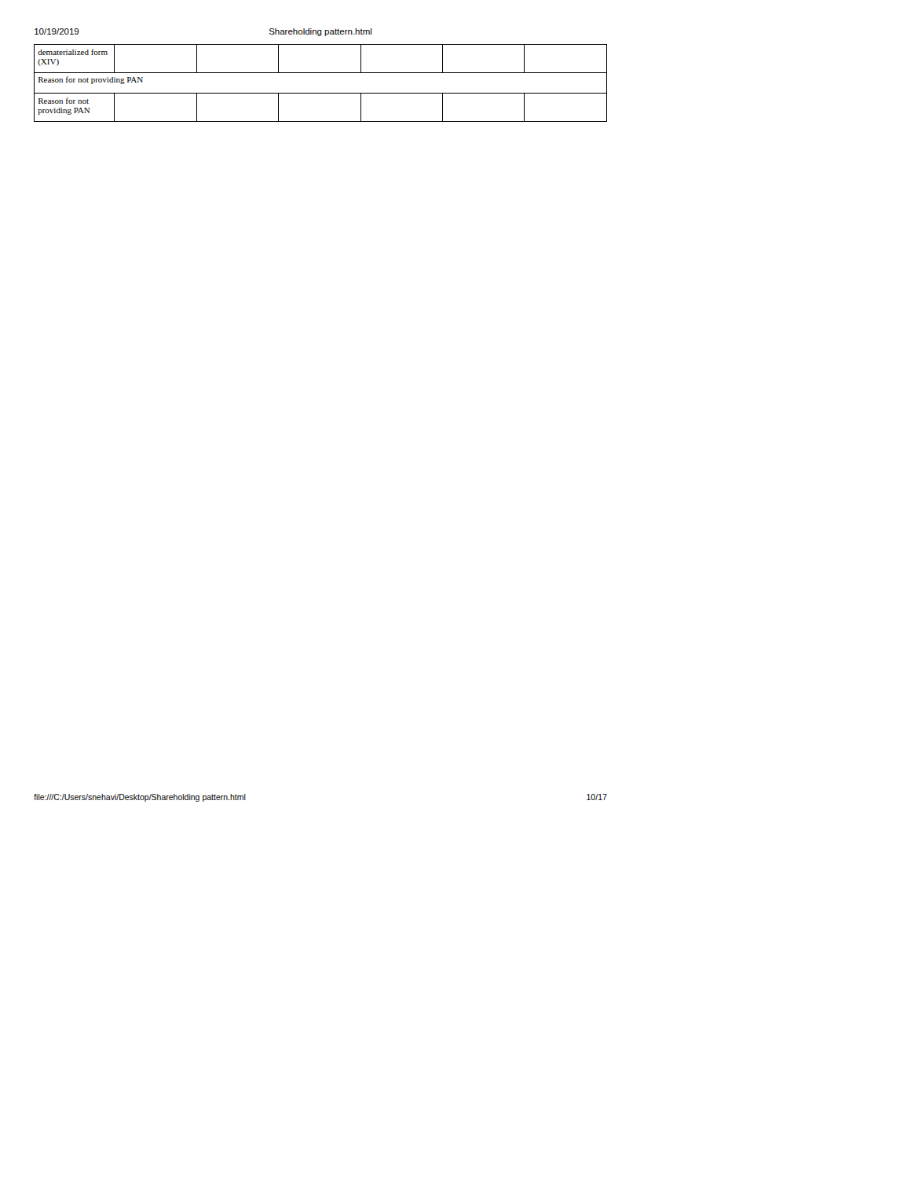10/19/2019 Shareholding pattern.html
| dematerialized form (XIV) | | | | | | |
| Reason for not providing PAN |
| Reason for not providing PAN | | | | | | |
file:///C:/Users/snehavi/Desktop/Shareholding pattern.html 10/17